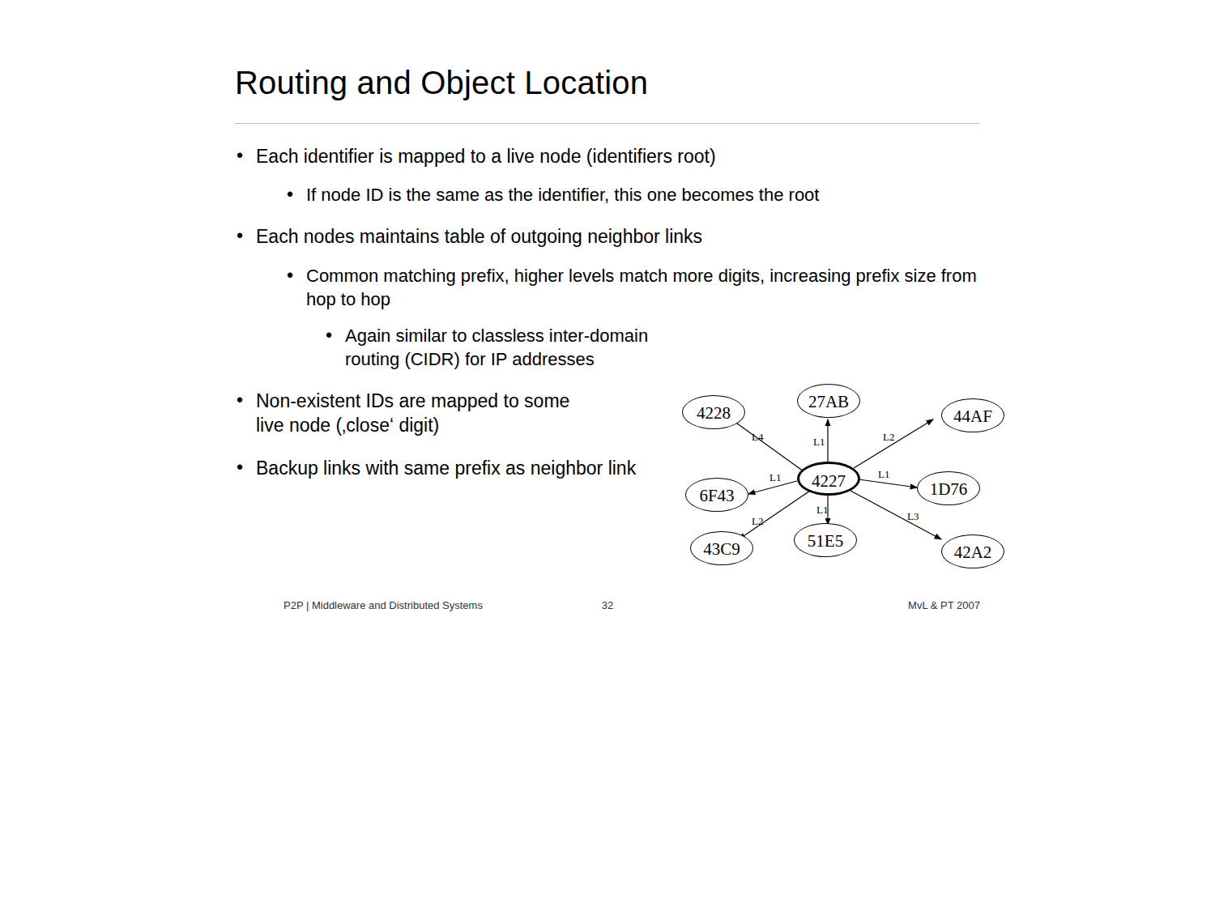Routing and Object Location
Each identifier is mapped to a live node (identifiers root)
If node ID is the same as the identifier, this one becomes the root
Each nodes maintains table of outgoing neighbor links
Common matching prefix, higher levels match more digits, increasing prefix size from hop to hop
Again similar to classless inter-domain
routing (CIDR) for IP addresses
Non-existent IDs are mapped to some
live node (‚close‘ digit)
Backup links with same prefix as neighbor link
4228
27AB
44AF
1D76
4227
6F43
43C9
51E5
42A2
L4 L1 L2 L1 L1 L2 L1 L3
P2P | Middleware and Distributed Systems 32 MvL & PT 2007